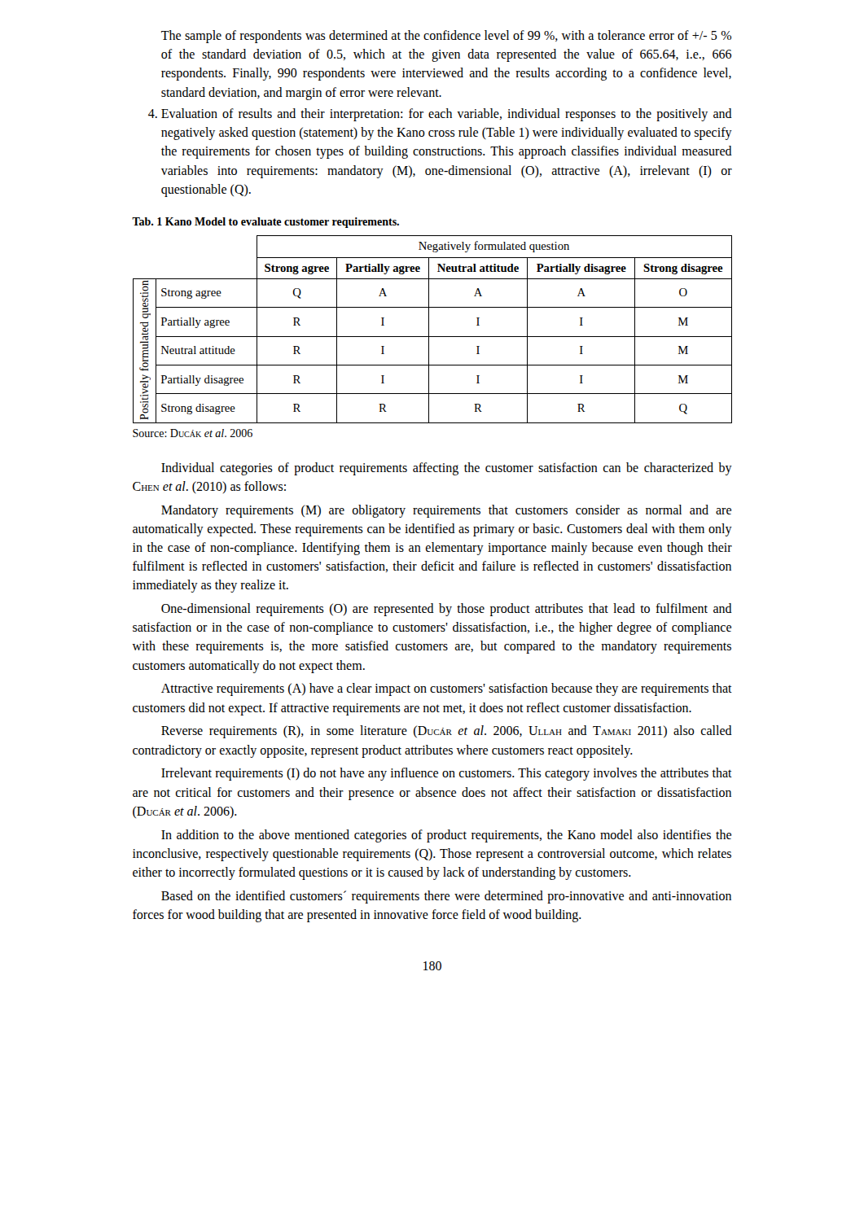The sample of respondents was determined at the confidence level of 99 %, with a tolerance error of +/- 5 % of the standard deviation of 0.5, which at the given data represented the value of 665.64, i.e., 666 respondents. Finally, 990 respondents were interviewed and the results according to a confidence level, standard deviation, and margin of error were relevant.
Evaluation of results and their interpretation: for each variable, individual responses to the positively and negatively asked question (statement) by the Kano cross rule (Table 1) were individually evaluated to specify the requirements for chosen types of building constructions. This approach classifies individual measured variables into requirements: mandatory (M), one-dimensional (O), attractive (A), irrelevant (I) or questionable (Q).
Tab. 1 Kano Model to evaluate customer requirements.
| | Negatively formulated question |
| --- | --- |
| Strong agree | Partially agree | Neutral attitude | Partially disagree | Strong disagree |
| Positively formulated question | Strong agree | Q | A | A | A | O |
| Partially agree | R | I | I | I | M |
| Neutral attitude | R | I | I | I | M |
| Partially disagree | R | I | I | I | M |
| Strong disagree | R | R | R | R | Q |
Source: Ducák et al. 2006
Individual categories of product requirements affecting the customer satisfaction can be characterized by Chen et al. (2010) as follows:
Mandatory requirements (M) are obligatory requirements that customers consider as normal and are automatically expected. These requirements can be identified as primary or basic. Customers deal with them only in the case of non-compliance. Identifying them is an elementary importance mainly because even though their fulfilment is reflected in customers' satisfaction, their deficit and failure is reflected in customers' dissatisfaction immediately as they realize it.
One-dimensional requirements (O) are represented by those product attributes that lead to fulfilment and satisfaction or in the case of non-compliance to customers' dissatisfaction, i.e., the higher degree of compliance with these requirements is, the more satisfied customers are, but compared to the mandatory requirements customers automatically do not expect them.
Attractive requirements (A) have a clear impact on customers' satisfaction because they are requirements that customers did not expect. If attractive requirements are not met, it does not reflect customer dissatisfaction.
Reverse requirements (R), in some literature (Ducár et al. 2006, Ullah and Tamaki 2011) also called contradictory or exactly opposite, represent product attributes where customers react oppositely.
Irrelevant requirements (I) do not have any influence on customers. This category involves the attributes that are not critical for customers and their presence or absence does not affect their satisfaction or dissatisfaction (Ducár et al. 2006).
In addition to the above mentioned categories of product requirements, the Kano model also identifies the inconclusive, respectively questionable requirements (Q). Those represent a controversial outcome, which relates either to incorrectly formulated questions or it is caused by lack of understanding by customers.
Based on the identified customers´ requirements there were determined pro-innovative and anti-innovation forces for wood building that are presented in innovative force field of wood building.
180